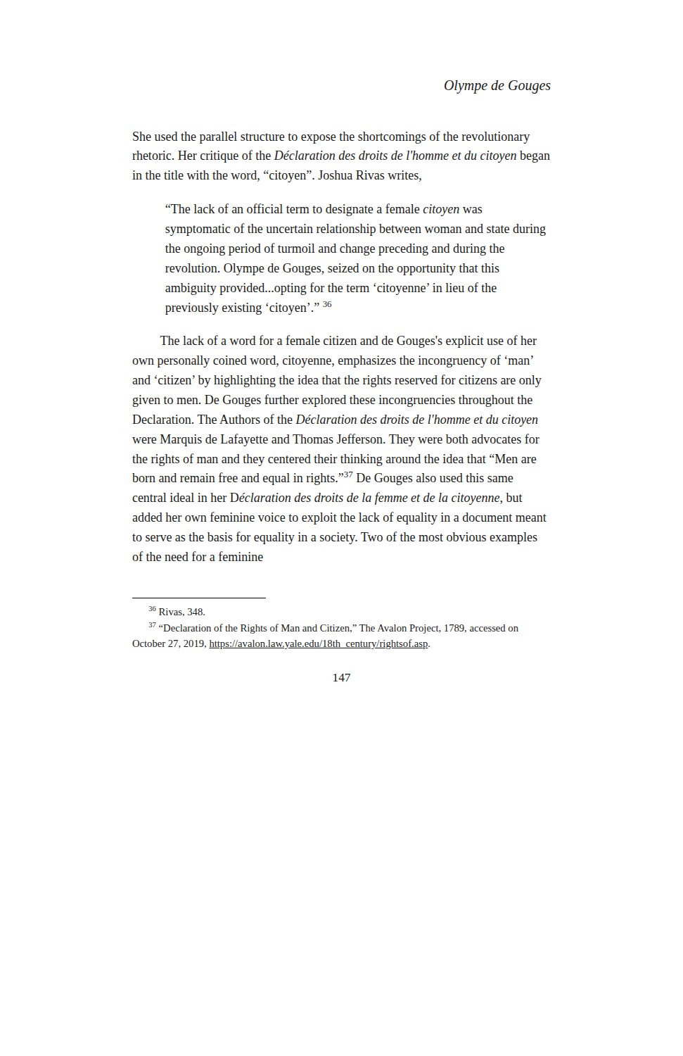Olympe de Gouges
She used the parallel structure to expose the shortcomings of the revolutionary rhetoric. Her critique of the Déclaration des droits de l'homme et du citoyen began in the title with the word, “citoyen”. Joshua Rivas writes,
“The lack of an official term to designate a female citoyen was symptomatic of the uncertain relationship between woman and state during the ongoing period of turmoil and change preceding and during the revolution. Olympe de Gouges, seized on the opportunity that this ambiguity provided...opting for the term ‘citoyenne’ in lieu of the previously existing ‘citoyen’.” 36
The lack of a word for a female citizen and de Gouges's explicit use of her own personally coined word, citoyenne, emphasizes the incongruency of ‘man’ and ‘citizen’ by highlighting the idea that the rights reserved for citizens are only given to men. De Gouges further explored these incongruencies throughout the Declaration. The Authors of the Déclaration des droits de l'homme et du citoyen were Marquis de Lafayette and Thomas Jefferson. They were both advocates for the rights of man and they centered their thinking around the idea that “Men are born and remain free and equal in rights.”37 De Gouges also used this same central ideal in her Déclaration des droits de la femme et de la citoyenne, but added her own feminine voice to exploit the lack of equality in a document meant to serve as the basis for equality in a society. Two of the most obvious examples of the need for a feminine
36 Rivas, 348.
37 “Declaration of the Rights of Man and Citizen,” The Avalon Project, 1789, accessed on October 27, 2019, https://avalon.law.yale.edu/18th_century/rightsof.asp.
147